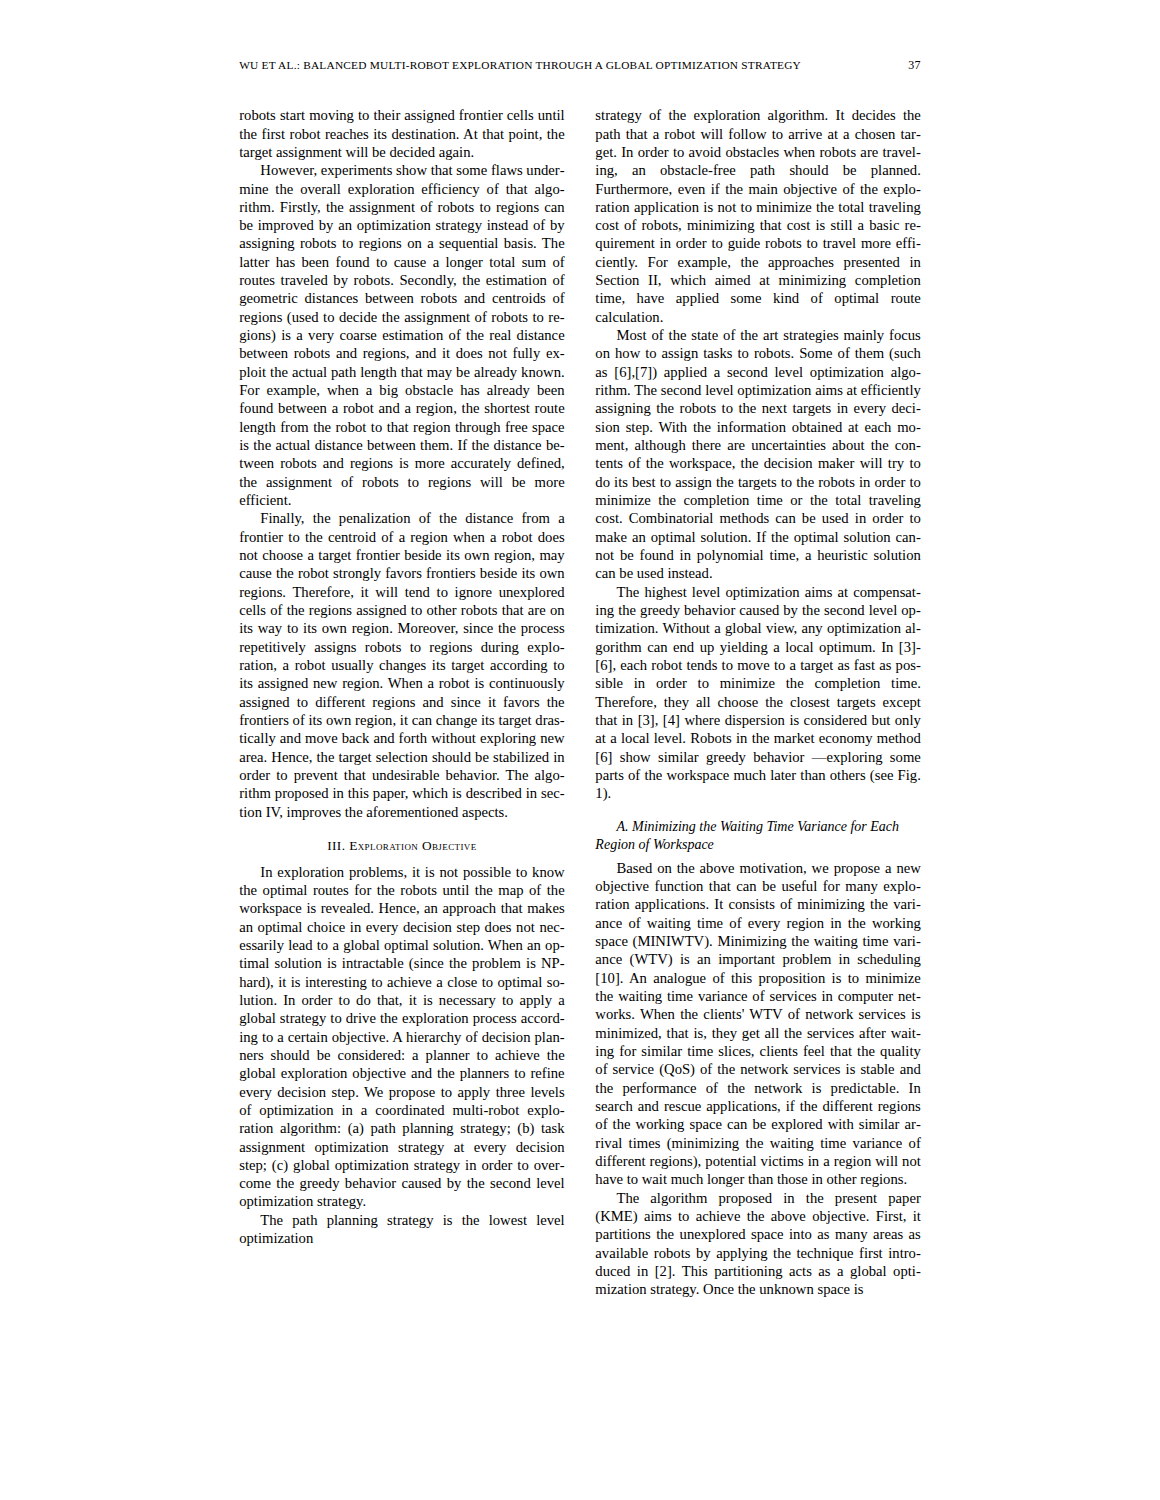WU ET AL.: BALANCED MULTI-ROBOT EXPLORATION THROUGH A GLOBAL OPTIMIZATION STRATEGY
37
robots start moving to their assigned frontier cells until the first robot reaches its destination. At that point, the target assignment will be decided again.
However, experiments show that some flaws undermine the overall exploration efficiency of that algorithm. Firstly, the assignment of robots to regions can be improved by an optimization strategy instead of by assigning robots to regions on a sequential basis. The latter has been found to cause a longer total sum of routes traveled by robots. Secondly, the estimation of geometric distances between robots and centroids of regions (used to decide the assignment of robots to regions) is a very coarse estimation of the real distance between robots and regions, and it does not fully exploit the actual path length that may be already known. For example, when a big obstacle has already been found between a robot and a region, the shortest route length from the robot to that region through free space is the actual distance between them. If the distance between robots and regions is more accurately defined, the assignment of robots to regions will be more efficient.
Finally, the penalization of the distance from a frontier to the centroid of a region when a robot does not choose a target frontier beside its own region, may cause the robot strongly favors frontiers beside its own regions. Therefore, it will tend to ignore unexplored cells of the regions assigned to other robots that are on its way to its own region. Moreover, since the process repetitively assigns robots to regions during exploration, a robot usually changes its target according to its assigned new region. When a robot is continuously assigned to different regions and since it favors the frontiers of its own region, it can change its target drastically and move back and forth without exploring new area. Hence, the target selection should be stabilized in order to prevent that undesirable behavior. The algorithm proposed in this paper, which is described in section IV, improves the aforementioned aspects.
III. Exploration Objective
In exploration problems, it is not possible to know the optimal routes for the robots until the map of the workspace is revealed. Hence, an approach that makes an optimal choice in every decision step does not necessarily lead to a global optimal solution. When an optimal solution is intractable (since the problem is NP-hard), it is interesting to achieve a close to optimal solution. In order to do that, it is necessary to apply a global strategy to drive the exploration process according to a certain objective. A hierarchy of decision planners should be considered: a planner to achieve the global exploration objective and the planners to refine every decision step. We propose to apply three levels of optimization in a coordinated multi-robot exploration algorithm: (a) path planning strategy; (b) task assignment optimization strategy at every decision step; (c) global optimization strategy in order to overcome the greedy behavior caused by the second level optimization strategy.
The path planning strategy is the lowest level optimization
strategy of the exploration algorithm. It decides the path that a robot will follow to arrive at a chosen target. In order to avoid obstacles when robots are traveling, an obstacle-free path should be planned. Furthermore, even if the main objective of the exploration application is not to minimize the total traveling cost of robots, minimizing that cost is still a basic requirement in order to guide robots to travel more efficiently. For example, the approaches presented in Section II, which aimed at minimizing completion time, have applied some kind of optimal route calculation.
Most of the state of the art strategies mainly focus on how to assign tasks to robots. Some of them (such as [6],[7]) applied a second level optimization algorithm. The second level optimization aims at efficiently assigning the robots to the next targets in every decision step. With the information obtained at each moment, although there are uncertainties about the contents of the workspace, the decision maker will try to do its best to assign the targets to the robots in order to minimize the completion time or the total traveling cost. Combinatorial methods can be used in order to make an optimal solution. If the optimal solution cannot be found in polynomial time, a heuristic solution can be used instead.
The highest level optimization aims at compensating the greedy behavior caused by the second level optimization. Without a global view, any optimization algorithm can end up yielding a local optimum. In [3]-[6], each robot tends to move to a target as fast as possible in order to minimize the completion time. Therefore, they all choose the closest targets except that in [3], [4] where dispersion is considered but only at a local level. Robots in the market economy method [6] show similar greedy behavior —exploring some parts of the workspace much later than others (see Fig. 1).
A. Minimizing the Waiting Time Variance for Each Region of Workspace
Based on the above motivation, we propose a new objective function that can be useful for many exploration applications. It consists of minimizing the variance of waiting time of every region in the working space (MINIWTV). Minimizing the waiting time variance (WTV) is an important problem in scheduling [10]. An analogue of this proposition is to minimize the waiting time variance of services in computer networks. When the clients' WTV of network services is minimized, that is, they get all the services after waiting for similar time slices, clients feel that the quality of service (QoS) of the network services is stable and the performance of the network is predictable. In search and rescue applications, if the different regions of the working space can be explored with similar arrival times (minimizing the waiting time variance of different regions), potential victims in a region will not have to wait much longer than those in other regions.
The algorithm proposed in the present paper (KME) aims to achieve the above objective. First, it partitions the unexplored space into as many areas as available robots by applying the technique first introduced in [2]. This partitioning acts as a global optimization strategy. Once the unknown space is